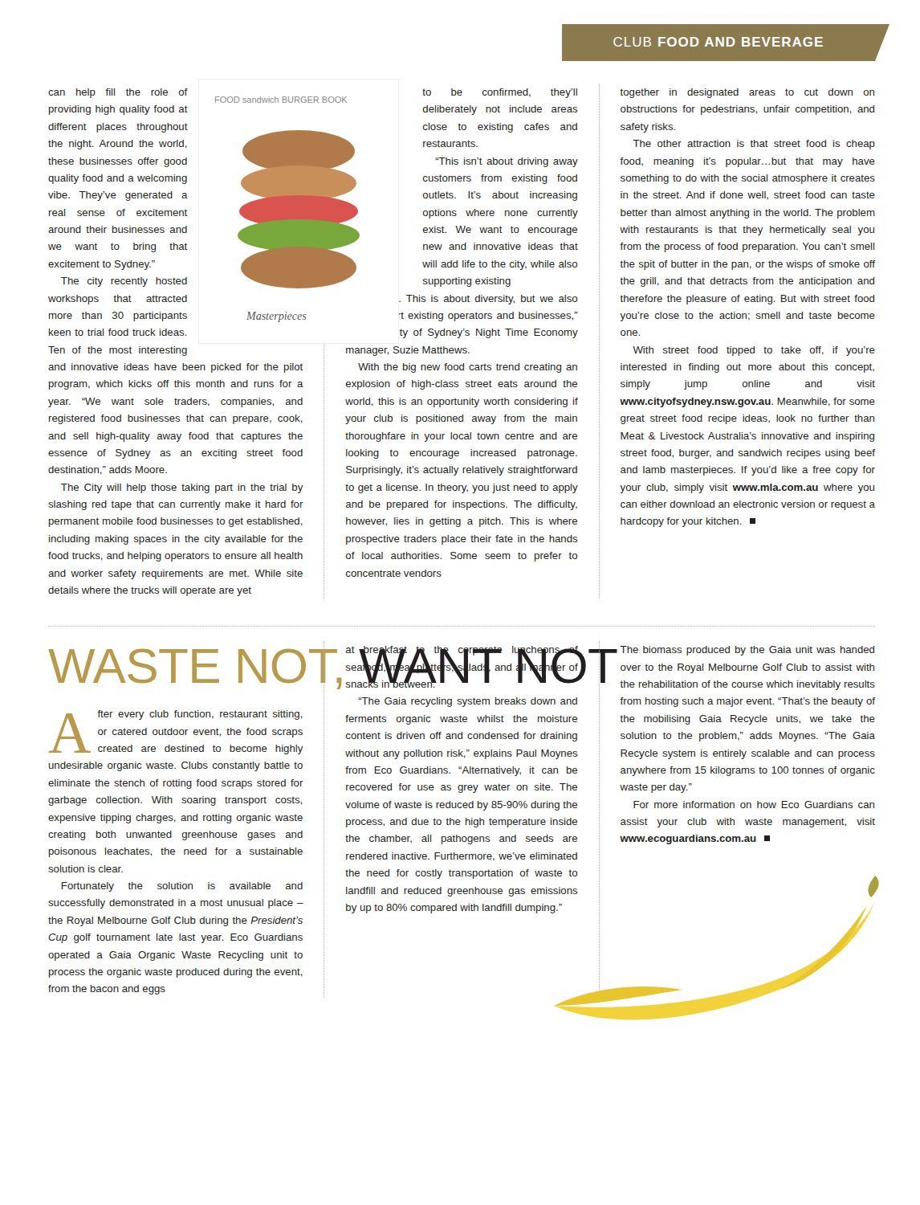CLUB FOOD AND BEVERAGE
can help fill the role of providing high quality food at different places throughout the night. Around the world, these businesses offer good quality food and a welcoming vibe. They’ve generated a real sense of excitement around their businesses and we want to bring that excitement to Sydney.”
The city recently hosted workshops that attracted more than 30 participants keen to trial food truck ideas. Ten of the most interesting and innovative ideas have been picked for the pilot program, which kicks off this month and runs for a year. “We want sole traders, companies, and registered food businesses that can prepare, cook, and sell high-quality away food that captures the essence of Sydney as an exciting street food destination,” adds Moore.
The City will help those taking part in the trial by slashing red tape that can currently make it hard for permanent mobile food businesses to get established, including making spaces in the city available for the food trucks, and helping operators to ensure all health and worker safety requirements are met. While site details where the trucks will operate are yet
to be confirmed, they’ll deliberately not include areas close to existing cafes and restaurants.
“This isn’t about driving away customers from existing food outlets. It’s about increasing options where none currently exist. We want to encourage new and innovative ideas that will add life to the city, while also supporting existing
businesses. This is about diversity, but we also fully support existing operators and businesses,” explains City of Sydney’s Night Time Economy manager, Suzie Matthews.
With the big new food carts trend creating an explosion of high-class street eats around the world, this is an opportunity worth considering if your club is positioned away from the main thoroughfare in your local town centre and are looking to encourage increased patronage. Surprisingly, it’s actually relatively straightforward to get a license. In theory, you just need to apply and be prepared for inspections. The difficulty, however, lies in getting a pitch. This is where prospective traders place their fate in the hands of local authorities. Some seem to prefer to concentrate vendors
together in designated areas to cut down on obstructions for pedestrians, unfair competition, and safety risks.
The other attraction is that street food is cheap food, meaning it’s popular…but that may have something to do with the social atmosphere it creates in the street. And if done well, street food can taste better than almost anything in the world. The problem with restaurants is that they hermetically seal you from the process of food preparation. You can’t smell the spit of butter in the pan, or the wisps of smoke off the grill, and that detracts from the anticipation and therefore the pleasure of eating. But with street food you’re close to the action; smell and taste become one.
With street food tipped to take off, if you’re interested in finding out more about this concept, simply jump online and visit www.cityofsydney.nsw.gov.au. Meanwhile, for some great street food recipe ideas, look no further than Meat & Livestock Australia’s innovative and inspiring street food, burger, and sandwich recipes using beef and lamb masterpieces. If you’d like a free copy for your club, simply visit www.mla.com.au where you can either download an electronic version or request a hardcopy for your kitchen.
WASTE NOT, WANT NOT
After every club function, restaurant sitting, or catered outdoor event, the food scraps created are destined to become highly undesirable organic waste. Clubs constantly battle to eliminate the stench of rotting food scraps stored for garbage collection. With soaring transport costs, expensive tipping charges, and rotting organic waste creating both unwanted greenhouse gases and poisonous leachates, the need for a sustainable solution is clear.
Fortunately the solution is available and successfully demonstrated in a most unusual place – the Royal Melbourne Golf Club during the President’s Cup golf tournament late last year. Eco Guardians operated a Gaia Organic Waste Recycling unit to process the organic waste produced during the event, from the bacon and eggs
at breakfast to the corporate luncheons of seafood, meat platters, salads, and all manner of snacks in between.
“The Gaia recycling system breaks down and ferments organic waste whilst the moisture content is driven off and condensed for draining without any pollution risk,” explains Paul Moynes from Eco Guardians. “Alternatively, it can be recovered for use as grey water on site. The volume of waste is reduced by 85-90% during the process, and due to the high temperature inside the chamber, all pathogens and seeds are rendered inactive. Furthermore, we’ve eliminated the need for costly transportation of waste to landfill and reduced greenhouse gas emissions by up to 80% compared with landfill dumping.”
The biomass produced by the Gaia unit was handed over to the Royal Melbourne Golf Club to assist with the rehabilitation of the course which inevitably results from hosting such a major event. “That’s the beauty of the mobilising Gaia Recycle units, we take the solution to the problem,” adds Moynes. “The Gaia Recycle system is entirely scalable and can process anywhere from 15 kilograms to 100 tonnes of organic waste per day.”
For more information on how Eco Guardians can assist your club with waste management, visit www.ecoguardians.com.au